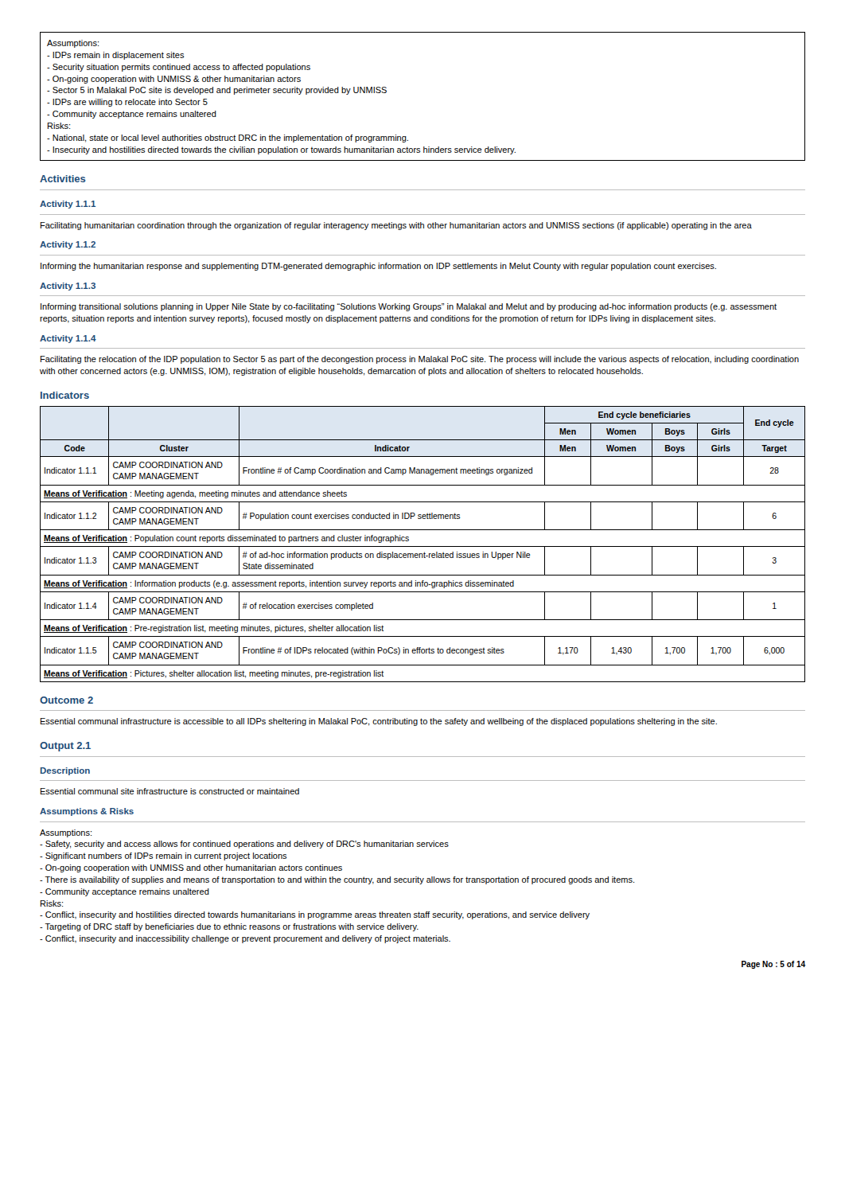Assumptions:
- IDPs remain in displacement sites
- Security situation permits continued access to affected populations
- On-going cooperation with UNMISS & other humanitarian actors
- Sector 5 in Malakal PoC site is developed and perimeter security provided by UNMISS
- IDPs are willing to relocate into Sector 5
- Community acceptance remains unaltered
Risks:
- National, state or local level authorities obstruct DRC in the implementation of programming.
- Insecurity and hostilities directed towards the civilian population or towards humanitarian actors hinders service delivery.
Activities
Activity 1.1.1
Facilitating humanitarian coordination through the organization of regular interagency meetings with other humanitarian actors and UNMISS sections (if applicable) operating in the area
Activity 1.1.2
Informing the humanitarian response and supplementing DTM-generated demographic information on IDP settlements in Melut County with regular population count exercises.
Activity 1.1.3
Informing transitional solutions planning in Upper Nile State by co-facilitating “Solutions Working Groups” in Malakal and Melut and by producing ad-hoc information products (e.g. assessment reports, situation reports and intention survey reports), focused mostly on displacement patterns and conditions for the promotion of return for IDPs living in displacement sites.
Activity 1.1.4
Facilitating the relocation of the IDP population to Sector 5 as part of the decongestion process in Malakal PoC site. The process will include the various aspects of relocation, including coordination with other concerned actors (e.g. UNMISS, IOM), registration of eligible households, demarcation of plots and allocation of shelters to relocated households.
Indicators
| | | | End cycle beneficiaries | End cycle |
| --- | --- | --- | --- | --- |
| Men | Women | Boys | Girls |
| Code | Cluster | Indicator | Men | Women | Boys | Girls | Target |
| Indicator 1.1.1 | CAMP COORDINATION AND CAMP MANAGEMENT | Frontline # of Camp Coordination and Camp Management meetings organized | | | | | 28 |
| Means of Verification : Meeting agenda, meeting minutes and attendance sheets |
| Indicator 1.1.2 | CAMP COORDINATION AND CAMP MANAGEMENT | # Population count exercises conducted in IDP settlements | | | | | 6 |
| Means of Verification : Population count reports disseminated to partners and cluster infographics |
| Indicator 1.1.3 | CAMP COORDINATION AND CAMP MANAGEMENT | # of ad-hoc information products on displacement-related issues in Upper Nile State disseminated | | | | | 3 |
| Means of Verification : Information products (e.g. assessment reports, intention survey reports and info-graphics disseminated |
| Indicator 1.1.4 | CAMP COORDINATION AND CAMP MANAGEMENT | # of relocation exercises completed | | | | | 1 |
| Means of Verification : Pre-registration list, meeting minutes, pictures, shelter allocation list |
| Indicator 1.1.5 | CAMP COORDINATION AND CAMP MANAGEMENT | Frontline # of IDPs relocated (within PoCs) in efforts to decongest sites | 1,170 | 1,430 | 1,700 | 1,700 | 6,000 |
| Means of Verification : Pictures, shelter allocation list, meeting minutes, pre-registration list |
Outcome 2
Essential communal infrastructure is accessible to all IDPs sheltering in Malakal PoC, contributing to the safety and wellbeing of the displaced populations sheltering in the site.
Output 2.1
Description
Essential communal site infrastructure is constructed or maintained
Assumptions & Risks
Assumptions:
- Safety, security and access allows for continued operations and delivery of DRC's humanitarian services
- Significant numbers of IDPs remain in current project locations
- On-going cooperation with UNMISS and other humanitarian actors continues
- There is availability of supplies and means of transportation to and within the country, and security allows for transportation of procured goods and items.
- Community acceptance remains unaltered
Risks:
- Conflict, insecurity and hostilities directed towards humanitarians in programme areas threaten staff security, operations, and service delivery
- Targeting of DRC staff by beneficiaries due to ethnic reasons or frustrations with service delivery.
- Conflict, insecurity and inaccessibility challenge or prevent procurement and delivery of project materials.
Page No : 5 of 14